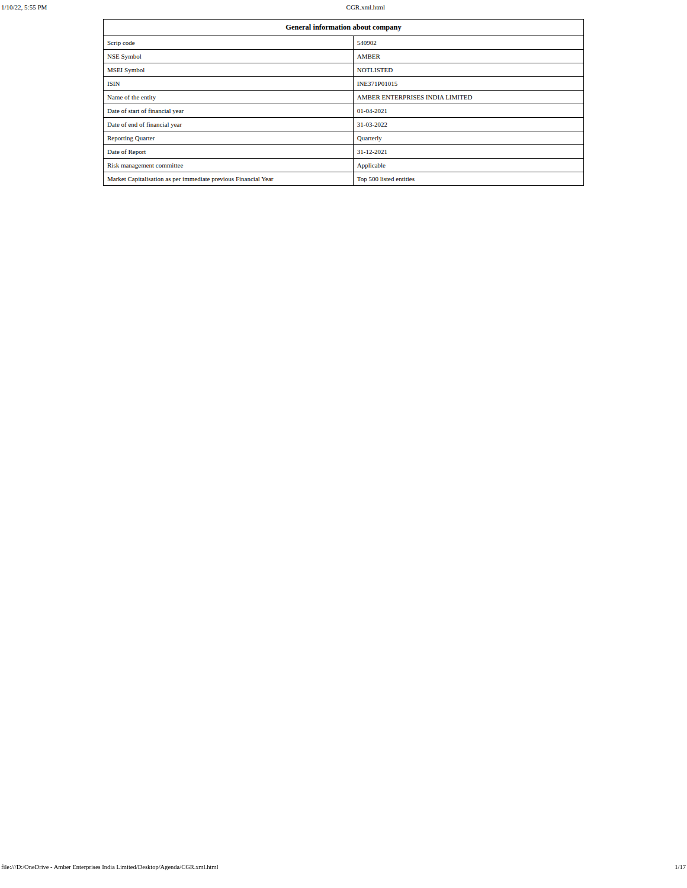1/10/22, 5:55 PM
CGR.xml.html
General information about company
| Scrip code | 540902 |
| NSE Symbol | AMBER |
| MSEI Symbol | NOTLISTED |
| ISIN | INE371P01015 |
| Name of the entity | AMBER ENTERPRISES INDIA LIMITED |
| Date of start of financial year | 01-04-2021 |
| Date of end of financial year | 31-03-2022 |
| Reporting Quarter | Quarterly |
| Date of Report | 31-12-2021 |
| Risk management committee | Applicable |
| Market Capitalisation as per immediate previous Financial Year | Top 500 listed entities |
file:///D:/OneDrive - Amber Enterprises India Limited/Desktop/Agenda/CGR.xml.html
1/17